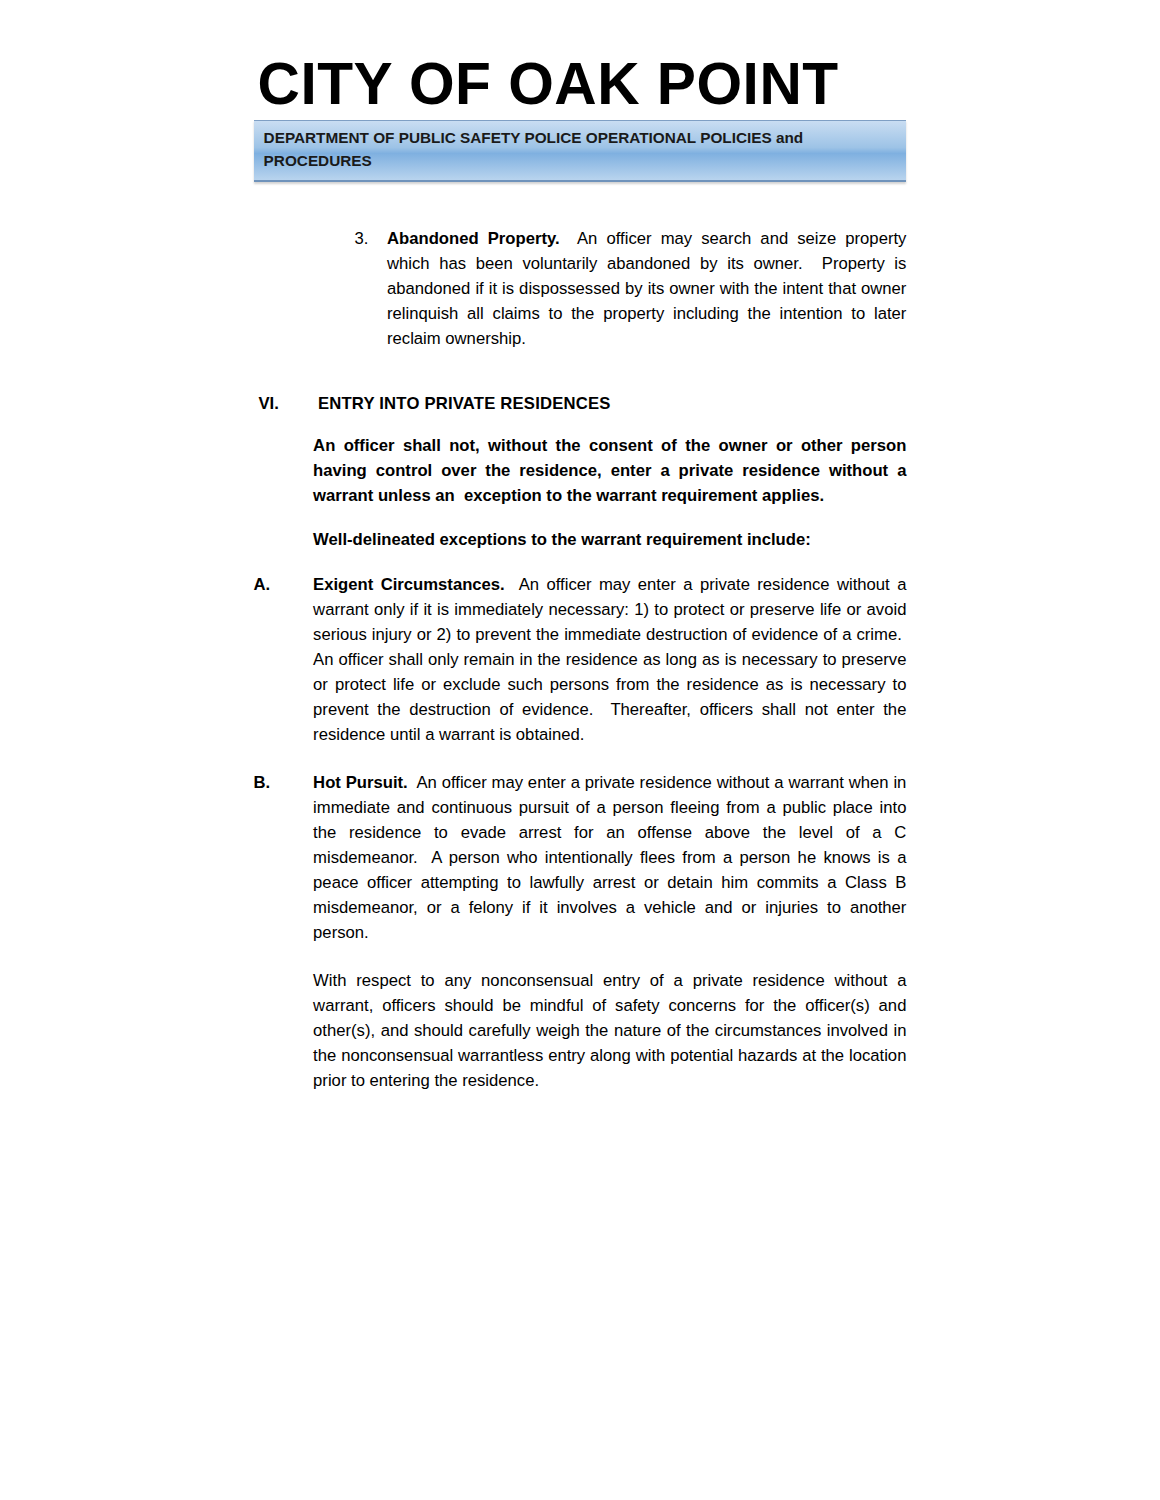CITY OF OAK POINT
DEPARTMENT OF PUBLIC SAFETY POLICE OPERATIONAL POLICIES and PROCEDURES
3.
Abandoned Property. An officer may search and seize property which has been voluntarily abandoned by its owner. Property is abandoned if it is dispossessed by its owner with the intent that owner relinquish all claims to the property including the intention to later reclaim ownership.
VI.
ENTRY INTO PRIVATE RESIDENCES
An officer shall not, without the consent of the owner or other person having control over the residence, enter a private residence without a warrant unless an exception to the warrant requirement applies.
Well-delineated exceptions to the warrant requirement include:
A.
Exigent Circumstances. An officer may enter a private residence without a warrant only if it is immediately necessary: 1) to protect or preserve life or avoid serious injury or 2) to prevent the immediate destruction of evidence of a crime. An officer shall only remain in the residence as long as is necessary to preserve or protect life or exclude such persons from the residence as is necessary to prevent the destruction of evidence. Thereafter, officers shall not enter the residence until a warrant is obtained.
B.
Hot Pursuit. An officer may enter a private residence without a warrant when in immediate and continuous pursuit of a person fleeing from a public place into the residence to evade arrest for an offense above the level of a C misdemeanor. A person who intentionally flees from a person he knows is a peace officer attempting to lawfully arrest or detain him commits a Class B misdemeanor, or a felony if it involves a vehicle and or injuries to another person.
With respect to any nonconsensual entry of a private residence without a warrant, officers should be mindful of safety concerns for the officer(s) and other(s), and should carefully weigh the nature of the circumstances involved in the nonconsensual warrantless entry along with potential hazards at the location prior to entering the residence.